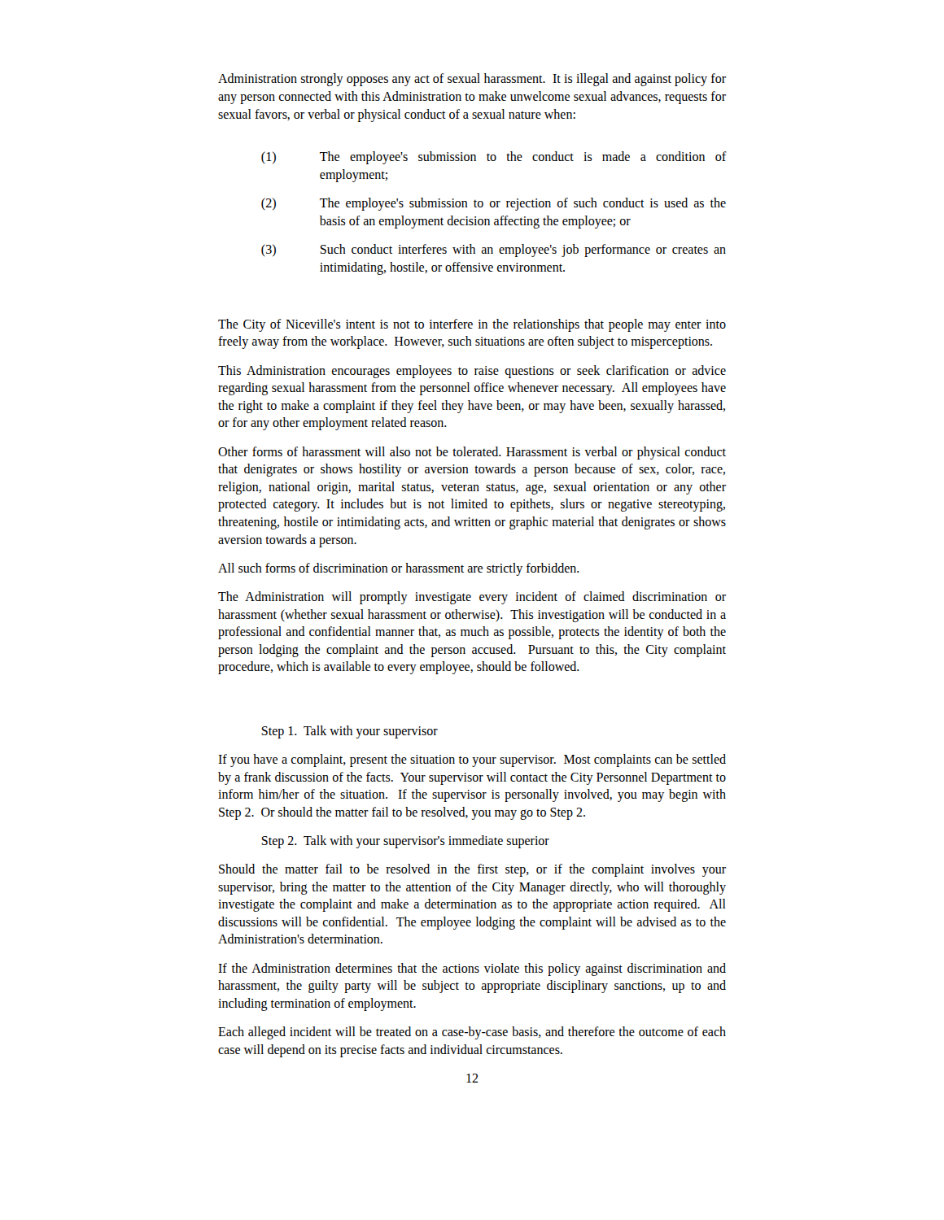Administration strongly opposes any act of sexual harassment. It is illegal and against policy for any person connected with this Administration to make unwelcome sexual advances, requests for sexual favors, or verbal or physical conduct of a sexual nature when:
(1) The employee's submission to the conduct is made a condition of employment;
(2) The employee's submission to or rejection of such conduct is used as the basis of an employment decision affecting the employee; or
(3) Such conduct interferes with an employee's job performance or creates an intimidating, hostile, or offensive environment.
The City of Niceville's intent is not to interfere in the relationships that people may enter into freely away from the workplace. However, such situations are often subject to misperceptions.
This Administration encourages employees to raise questions or seek clarification or advice regarding sexual harassment from the personnel office whenever necessary. All employees have the right to make a complaint if they feel they have been, or may have been, sexually harassed, or for any other employment related reason.
Other forms of harassment will also not be tolerated. Harassment is verbal or physical conduct that denigrates or shows hostility or aversion towards a person because of sex, color, race, religion, national origin, marital status, veteran status, age, sexual orientation or any other protected category. It includes but is not limited to epithets, slurs or negative stereotyping, threatening, hostile or intimidating acts, and written or graphic material that denigrates or shows aversion towards a person.
All such forms of discrimination or harassment are strictly forbidden.
The Administration will promptly investigate every incident of claimed discrimination or harassment (whether sexual harassment or otherwise). This investigation will be conducted in a professional and confidential manner that, as much as possible, protects the identity of both the person lodging the complaint and the person accused. Pursuant to this, the City complaint procedure, which is available to every employee, should be followed.
Step 1. Talk with your supervisor
If you have a complaint, present the situation to your supervisor. Most complaints can be settled by a frank discussion of the facts. Your supervisor will contact the City Personnel Department to inform him/her of the situation. If the supervisor is personally involved, you may begin with Step 2. Or should the matter fail to be resolved, you may go to Step 2.
Step 2. Talk with your supervisor's immediate superior
Should the matter fail to be resolved in the first step, or if the complaint involves your supervisor, bring the matter to the attention of the City Manager directly, who will thoroughly investigate the complaint and make a determination as to the appropriate action required. All discussions will be confidential. The employee lodging the complaint will be advised as to the Administration's determination.
If the Administration determines that the actions violate this policy against discrimination and harassment, the guilty party will be subject to appropriate disciplinary sanctions, up to and including termination of employment.
Each alleged incident will be treated on a case-by-case basis, and therefore the outcome of each case will depend on its precise facts and individual circumstances.
12